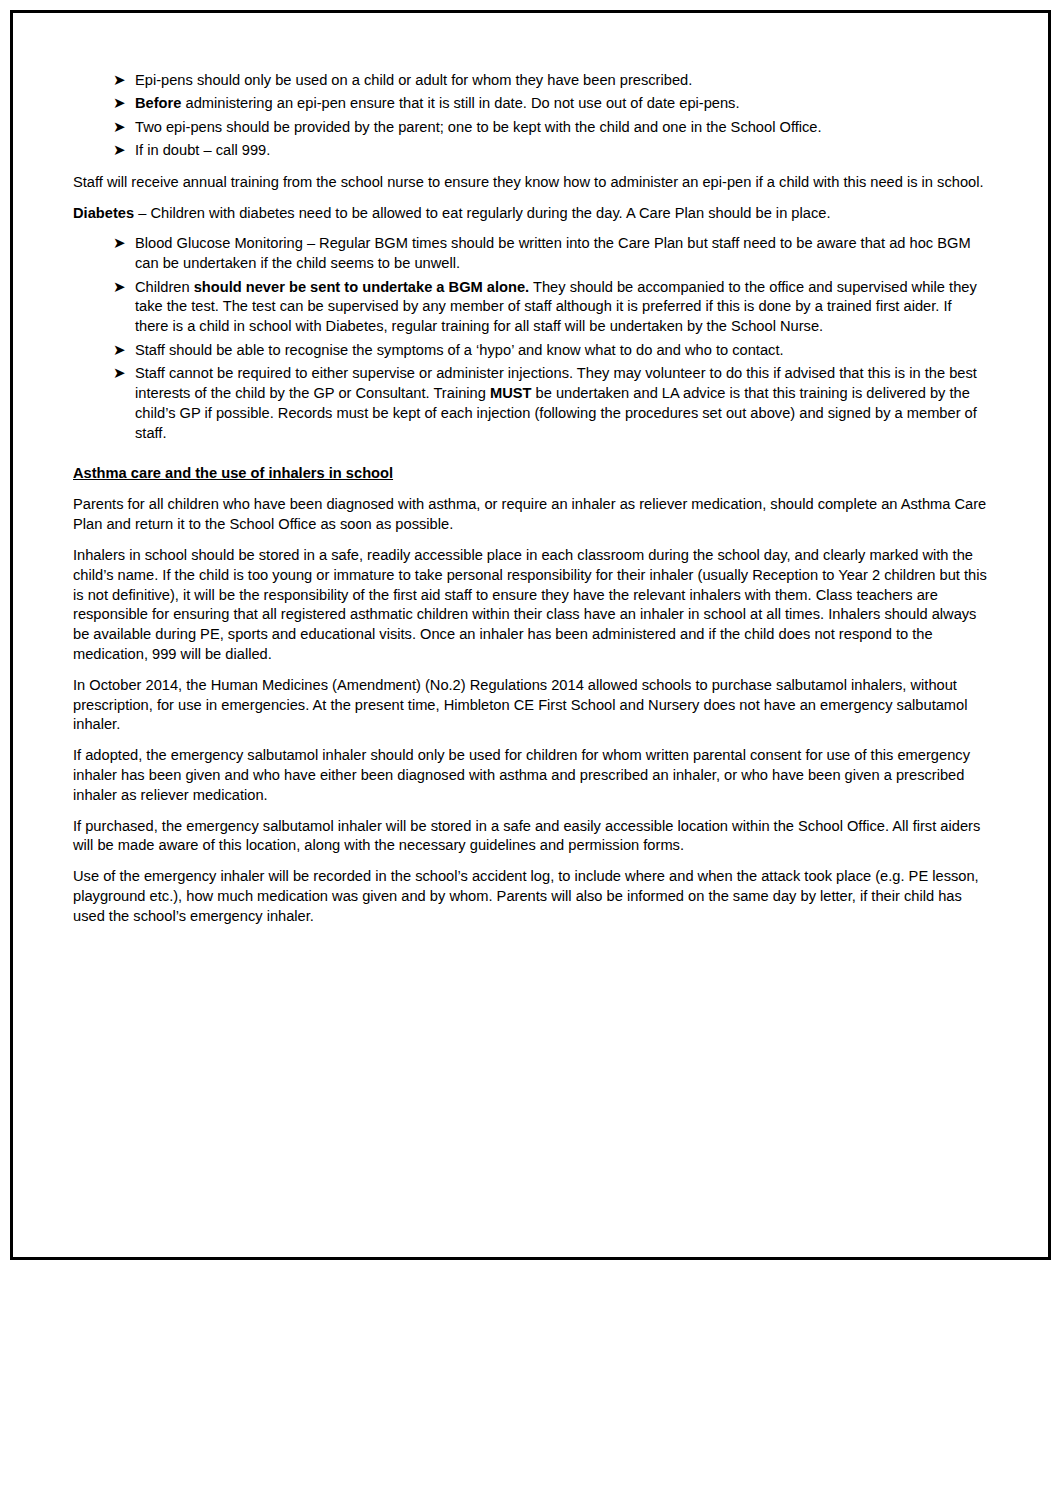Epi-pens should only be used on a child or adult for whom they have been prescribed.
Before administering an epi-pen ensure that it is still in date. Do not use out of date epi-pens.
Two epi-pens should be provided by the parent; one to be kept with the child and one in the School Office.
If in doubt – call 999.
Staff will receive annual training from the school nurse to ensure they know how to administer an epi-pen if a child with this need is in school.
Diabetes – Children with diabetes need to be allowed to eat regularly during the day. A Care Plan should be in place.
Blood Glucose Monitoring – Regular BGM times should be written into the Care Plan but staff need to be aware that ad hoc BGM can be undertaken if the child seems to be unwell.
Children should never be sent to undertake a BGM alone. They should be accompanied to the office and supervised while they take the test. The test can be supervised by any member of staff although it is preferred if this is done by a trained first aider. If there is a child in school with Diabetes, regular training for all staff will be undertaken by the School Nurse.
Staff should be able to recognise the symptoms of a ‘hypo’ and know what to do and who to contact.
Staff cannot be required to either supervise or administer injections. They may volunteer to do this if advised that this is in the best interests of the child by the GP or Consultant. Training MUST be undertaken and LA advice is that this training is delivered by the child’s GP if possible. Records must be kept of each injection (following the procedures set out above) and signed by a member of staff.
Asthma care and the use of inhalers in school
Parents for all children who have been diagnosed with asthma, or require an inhaler as reliever medication, should complete an Asthma Care Plan and return it to the School Office as soon as possible.
Inhalers in school should be stored in a safe, readily accessible place in each classroom during the school day, and clearly marked with the child’s name. If the child is too young or immature to take personal responsibility for their inhaler (usually Reception to Year 2 children but this is not definitive), it will be the responsibility of the first aid staff to ensure they have the relevant inhalers with them. Class teachers are responsible for ensuring that all registered asthmatic children within their class have an inhaler in school at all times. Inhalers should always be available during PE, sports and educational visits. Once an inhaler has been administered and if the child does not respond to the medication, 999 will be dialled.
In October 2014, the Human Medicines (Amendment) (No.2) Regulations 2014 allowed schools to purchase salbutamol inhalers, without prescription, for use in emergencies. At the present time, Himbleton CE First School and Nursery does not have an emergency salbutamol inhaler.
If adopted, the emergency salbutamol inhaler should only be used for children for whom written parental consent for use of this emergency inhaler has been given and who have either been diagnosed with asthma and prescribed an inhaler, or who have been given a prescribed inhaler as reliever medication.
If purchased, the emergency salbutamol inhaler will be stored in a safe and easily accessible location within the School Office. All first aiders will be made aware of this location, along with the necessary guidelines and permission forms.
Use of the emergency inhaler will be recorded in the school’s accident log, to include where and when the attack took place (e.g. PE lesson, playground etc.), how much medication was given and by whom. Parents will also be informed on the same day by letter, if their child has used the school’s emergency inhaler.